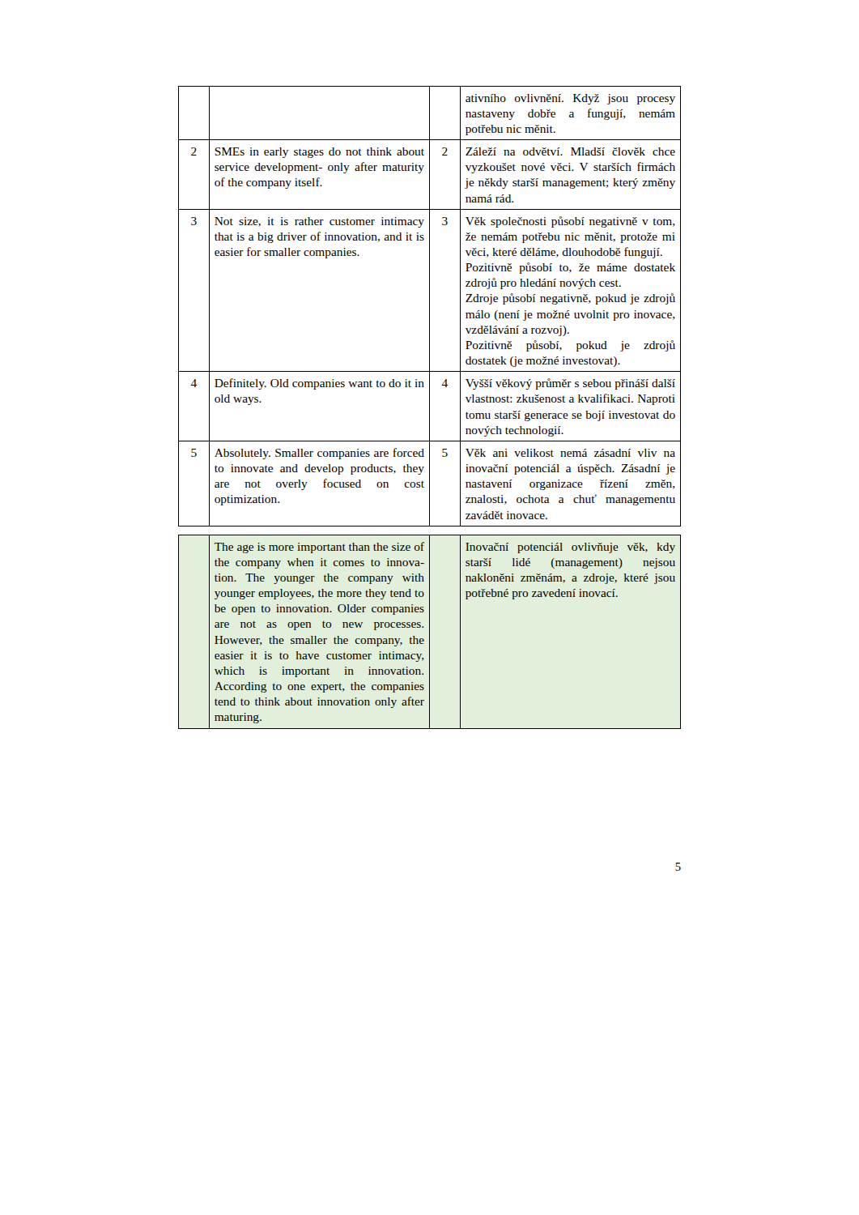| | | | ativního ovlivnění. Když jsou procesy nastaveny dobře a fungují, nemám potřebu nic měnit. |
| 2 | SMEs in early stages do not think about service development- only after maturity of the company itself. | 2 | Záleží na odvětví. Mladší člověk chce vyzkoušet nové věci. V starších firmách je někdy starší management; který změny namá rád. |
| 3 | Not size, it is rather customer intimacy that is a big driver of innovation, and it is easier for smaller companies. | 3 | Věk společnosti působí negativně v tom, že nemám potřebu nic měnit, protože mi věci, které děláme, dlouhodobě fungují. Pozitivně působí to, že máme dostatek zdrojů pro hledání nových cest. Zdroje působí negativně, pokud je zdrojů málo (není je možné uvolnit pro inovace, vzdělávání a rozvoj). Pozitivně působí, pokud je zdrojů dostatek (je možné investovat). |
| 4 | Definitely. Old companies want to do it in old ways. | 4 | Vyšší věkový průměr s sebou přináší další vlastnost: zkušenost a kvalifikaci. Naproti tomu starší generace se bojí investovat do nových technologií. |
| 5 | Absolutely. Smaller companies are forced to innovate and develop products, they are not overly focused on cost optimization. | 5 | Věk ani velikost nemá zásadní vliv na inovační potenciál a úspěch. Zásadní je nastavení organizace řízení změn, znalosti, ochota a chuť managementu zavádět inovace. |
| | The age is more important than the size of the company when it comes to innovation. The younger the company with younger employees, the more they tend to be open to innovation. Older companies are not as open to new processes. However, the smaller the company, the easier it is to have customer intimacy, which is important in innovation. According to one expert, the companies tend to think about innovation only after maturing. | | Inovační potenciál ovlivňuje věk, kdy starší lidé (management) nejsou nakloněni změnám, a zdroje, které jsou potřebné pro zavedení inovací. |
5